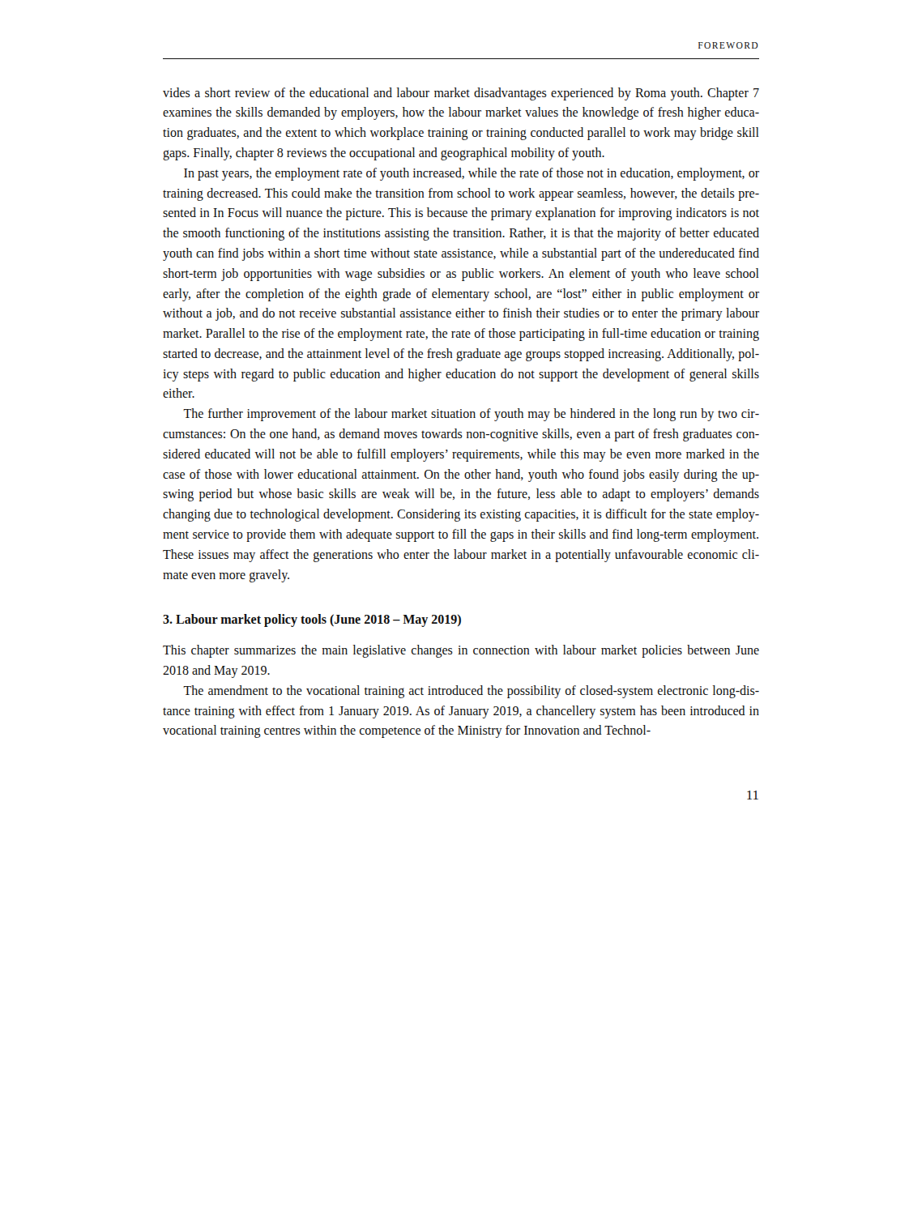Foreword
vides a short review of the educational and labour market disadvantages experienced by Roma youth. Chapter 7 examines the skills demanded by employers, how the labour market values the knowledge of fresh higher education graduates, and the extent to which workplace training or training conducted parallel to work may bridge skill gaps. Finally, chapter 8 reviews the occupational and geographical mobility of youth.
In past years, the employment rate of youth increased, while the rate of those not in education, employment, or training decreased. This could make the transition from school to work appear seamless, however, the details presented in In Focus will nuance the picture. This is because the primary explanation for improving indicators is not the smooth functioning of the institutions assisting the transition. Rather, it is that the majority of better educated youth can find jobs within a short time without state assistance, while a substantial part of the undereducated find short-term job opportunities with wage subsidies or as public workers. An element of youth who leave school early, after the completion of the eighth grade of elementary school, are “lost” either in public employment or without a job, and do not receive substantial assistance either to finish their studies or to enter the primary labour market. Parallel to the rise of the employment rate, the rate of those participating in full-time education or training started to decrease, and the attainment level of the fresh graduate age groups stopped increasing. Additionally, policy steps with regard to public education and higher education do not support the development of general skills either.
The further improvement of the labour market situation of youth may be hindered in the long run by two circumstances: On the one hand, as demand moves towards non-cognitive skills, even a part of fresh graduates considered educated will not be able to fulfill employers’ requirements, while this may be even more marked in the case of those with lower educational attainment. On the other hand, youth who found jobs easily during the upswing period but whose basic skills are weak will be, in the future, less able to adapt to employers’ demands changing due to technological development. Considering its existing capacities, it is difficult for the state employment service to provide them with adequate support to fill the gaps in their skills and find long-term employment. These issues may affect the generations who enter the labour market in a potentially unfavourable economic climate even more gravely.
3. Labour market policy tools (June 2018 – May 2019)
This chapter summarizes the main legislative changes in connection with labour market policies between June 2018 and May 2019.
The amendment to the vocational training act introduced the possibility of closed-system electronic long-distance training with effect from 1 January 2019. As of January 2019, a chancellery system has been introduced in vocational training centres within the competence of the Ministry for Innovation and Technol-
11